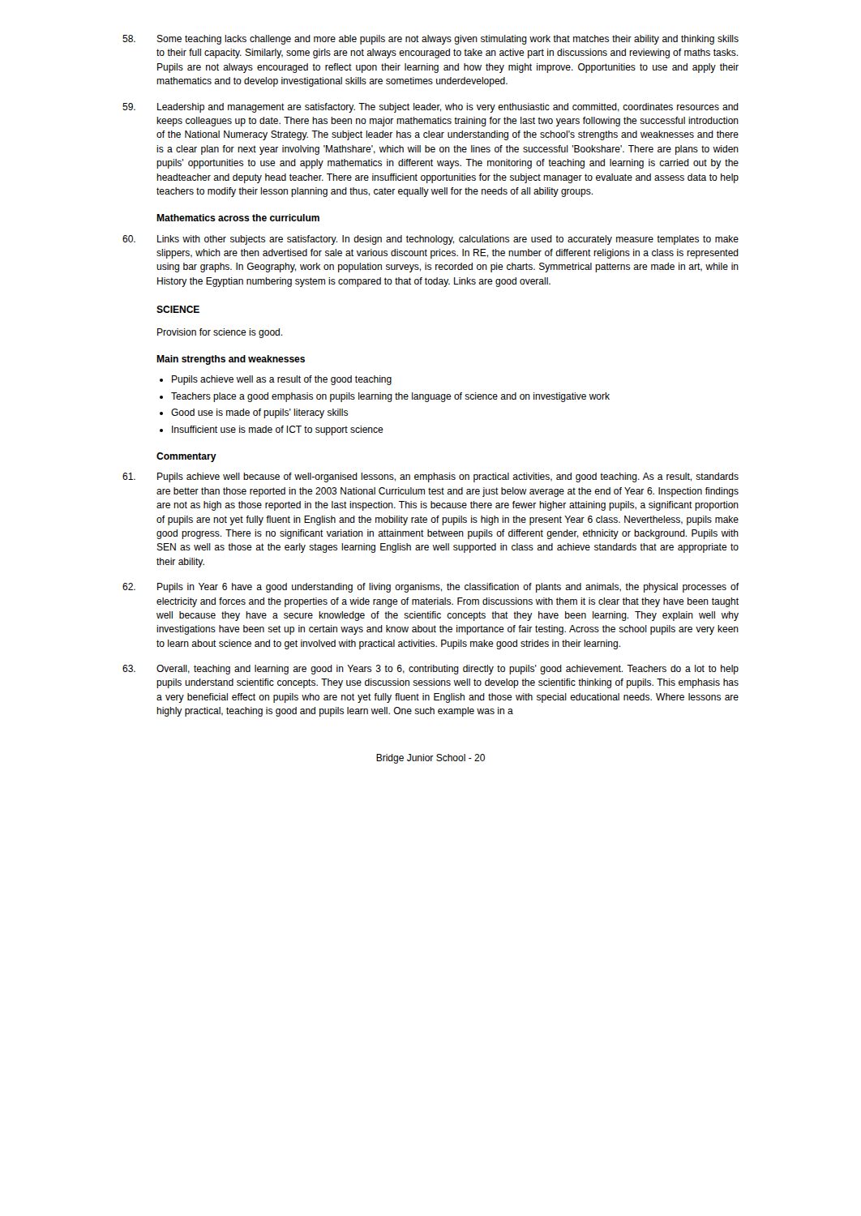58. Some teaching lacks challenge and more able pupils are not always given stimulating work that matches their ability and thinking skills to their full capacity. Similarly, some girls are not always encouraged to take an active part in discussions and reviewing of maths tasks. Pupils are not always encouraged to reflect upon their learning and how they might improve. Opportunities to use and apply their mathematics and to develop investigational skills are sometimes underdeveloped.
59. Leadership and management are satisfactory. The subject leader, who is very enthusiastic and committed, coordinates resources and keeps colleagues up to date. There has been no major mathematics training for the last two years following the successful introduction of the National Numeracy Strategy. The subject leader has a clear understanding of the school's strengths and weaknesses and there is a clear plan for next year involving 'Mathshare', which will be on the lines of the successful 'Bookshare'. There are plans to widen pupils' opportunities to use and apply mathematics in different ways. The monitoring of teaching and learning is carried out by the headteacher and deputy head teacher. There are insufficient opportunities for the subject manager to evaluate and assess data to help teachers to modify their lesson planning and thus, cater equally well for the needs of all ability groups.
Mathematics across the curriculum
60. Links with other subjects are satisfactory. In design and technology, calculations are used to accurately measure templates to make slippers, which are then advertised for sale at various discount prices. In RE, the number of different religions in a class is represented using bar graphs. In Geography, work on population surveys, is recorded on pie charts. Symmetrical patterns are made in art, while in History the Egyptian numbering system is compared to that of today. Links are good overall.
SCIENCE
Provision for science is good.
Main strengths and weaknesses
Pupils achieve well as a result of the good teaching
Teachers place a good emphasis on pupils learning the language of science and on investigative work
Good use is made of pupils' literacy skills
Insufficient use is made of ICT to support science
Commentary
61. Pupils achieve well because of well-organised lessons, an emphasis on practical activities, and good teaching. As a result, standards are better than those reported in the 2003 National Curriculum test and are just below average at the end of Year 6. Inspection findings are not as high as those reported in the last inspection. This is because there are fewer higher attaining pupils, a significant proportion of pupils are not yet fully fluent in English and the mobility rate of pupils is high in the present Year 6 class. Nevertheless, pupils make good progress. There is no significant variation in attainment between pupils of different gender, ethnicity or background. Pupils with SEN as well as those at the early stages learning English are well supported in class and achieve standards that are appropriate to their ability.
62. Pupils in Year 6 have a good understanding of living organisms, the classification of plants and animals, the physical processes of electricity and forces and the properties of a wide range of materials. From discussions with them it is clear that they have been taught well because they have a secure knowledge of the scientific concepts that they have been learning. They explain well why investigations have been set up in certain ways and know about the importance of fair testing. Across the school pupils are very keen to learn about science and to get involved with practical activities. Pupils make good strides in their learning.
63. Overall, teaching and learning are good in Years 3 to 6, contributing directly to pupils' good achievement. Teachers do a lot to help pupils understand scientific concepts. They use discussion sessions well to develop the scientific thinking of pupils. This emphasis has a very beneficial effect on pupils who are not yet fully fluent in English and those with special educational needs. Where lessons are highly practical, teaching is good and pupils learn well. One such example was in a
Bridge Junior School - 20